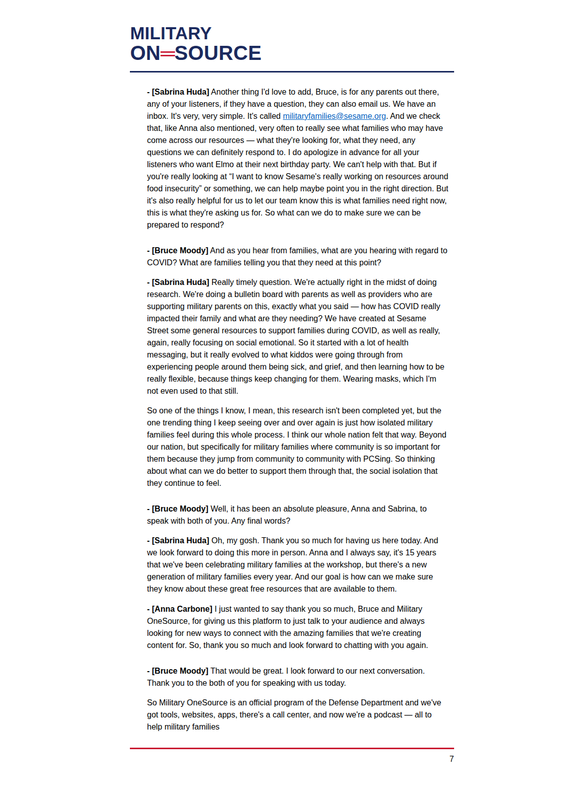MILITARY ON═SOURCE
- [Sabrina Huda] Another thing I'd love to add, Bruce, is for any parents out there, any of your listeners, if they have a question, they can also email us. We have an inbox. It's very, very simple. It's called militaryfamilies@sesame.org. And we check that, like Anna also mentioned, very often to really see what families who may have come across our resources — what they're looking for, what they need, any questions we can definitely respond to. I do apologize in advance for all your listeners who want Elmo at their next birthday party. We can't help with that. But if you're really looking at “I want to know Sesame's really working on resources around food insecurity” or something, we can help maybe point you in the right direction. But it's also really helpful for us to let our team know this is what families need right now, this is what they're asking us for. So what can we do to make sure we can be prepared to respond?
- [Bruce Moody] And as you hear from families, what are you hearing with regard to COVID? What are families telling you that they need at this point?
- [Sabrina Huda] Really timely question. We're actually right in the midst of doing research. We're doing a bulletin board with parents as well as providers who are supporting military parents on this, exactly what you said — how has COVID really impacted their family and what are they needing? We have created at Sesame Street some general resources to support families during COVID, as well as really, again, really focusing on social emotional. So it started with a lot of health messaging, but it really evolved to what kiddos were going through from experiencing people around them being sick, and grief, and then learning how to be really flexible, because things keep changing for them. Wearing masks, which I'm not even used to that still.
So one of the things I know, I mean, this research isn't been completed yet, but the one trending thing I keep seeing over and over again is just how isolated military families feel during this whole process. I think our whole nation felt that way. Beyond our nation, but specifically for military families where community is so important for them because they jump from community to community with PCSing. So thinking about what can we do better to support them through that, the social isolation that they continue to feel.
- [Bruce Moody] Well, it has been an absolute pleasure, Anna and Sabrina, to speak with both of you. Any final words?
- [Sabrina Huda] Oh, my gosh. Thank you so much for having us here today. And we look forward to doing this more in person. Anna and I always say, it's 15 years that we've been celebrating military families at the workshop, but there's a new generation of military families every year. And our goal is how can we make sure they know about these great free resources that are available to them.
- [Anna Carbone] I just wanted to say thank you so much, Bruce and Military OneSource, for giving us this platform to just talk to your audience and always looking for new ways to connect with the amazing families that we're creating content for. So, thank you so much and look forward to chatting with you again.
- [Bruce Moody] That would be great. I look forward to our next conversation. Thank you to the both of you for speaking with us today.
So Military OneSource is an official program of the Defense Department and we've got tools, websites, apps, there's a call center, and now we're a podcast — all to help military families
7